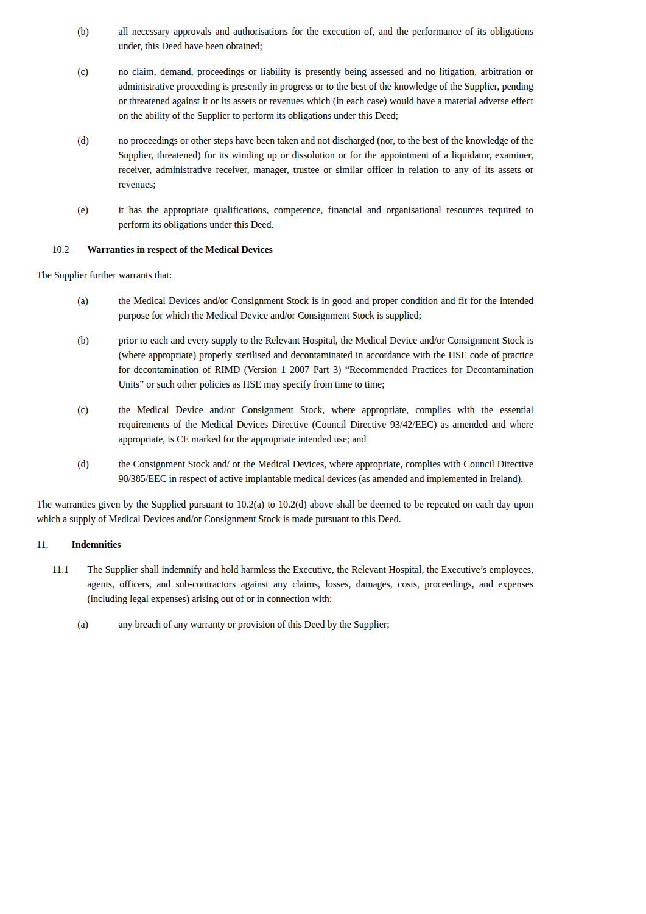(b)
all necessary approvals and authorisations for the execution of, and the performance of its obligations under, this Deed have been obtained;
(c)
no claim, demand, proceedings or liability is presently being assessed and no litigation, arbitration or administrative proceeding is presently in progress or to the best of the knowledge of the Supplier, pending or threatened against it or its assets or revenues which (in each case) would have a material adverse effect on the ability of the Supplier to perform its obligations under this Deed;
(d)
no proceedings or other steps have been taken and not discharged (nor, to the best of the knowledge of the Supplier, threatened) for its winding up or dissolution or for the appointment of a liquidator, examiner, receiver, administrative receiver, manager, trustee or similar officer in relation to any of its assets or revenues;
(e)
it has the appropriate qualifications, competence, financial and organisational resources required to perform its obligations under this Deed.
10.2
Warranties in respect of the Medical Devices
The Supplier further warrants that:
(a)
the Medical Devices and/or Consignment Stock is in good and proper condition and fit for the intended purpose for which the Medical Device and/or Consignment Stock is supplied;
(b)
prior to each and every supply to the Relevant Hospital, the Medical Device and/or Consignment Stock is (where appropriate) properly sterilised and decontaminated in accordance with the HSE code of practice for decontamination of RIMD (Version 1 2007 Part 3) “Recommended Practices for Decontamination Units” or such other policies as HSE may specify from time to time;
(c)
the Medical Device and/or Consignment Stock, where appropriate, complies with the essential requirements of the Medical Devices Directive (Council Directive 93/42/EEC) as amended and where appropriate, is CE marked for the appropriate intended use; and
(d)
the Consignment Stock and/ or the Medical Devices, where appropriate, complies with Council Directive 90/385/EEC in respect of active implantable medical devices (as amended and implemented in Ireland).
The warranties given by the Supplied pursuant to 10.2(a) to 10.2(d) above shall be deemed to be repeated on each day upon which a supply of Medical Devices and/or Consignment Stock is made pursuant to this Deed.
11.
Indemnities
11.1
The Supplier shall indemnify and hold harmless the Executive, the Relevant Hospital, the Executive’s employees, agents, officers, and sub-contractors against any claims, losses, damages, costs, proceedings, and expenses (including legal expenses) arising out of or in connection with:
(a)
any breach of any warranty or provision of this Deed by the Supplier;